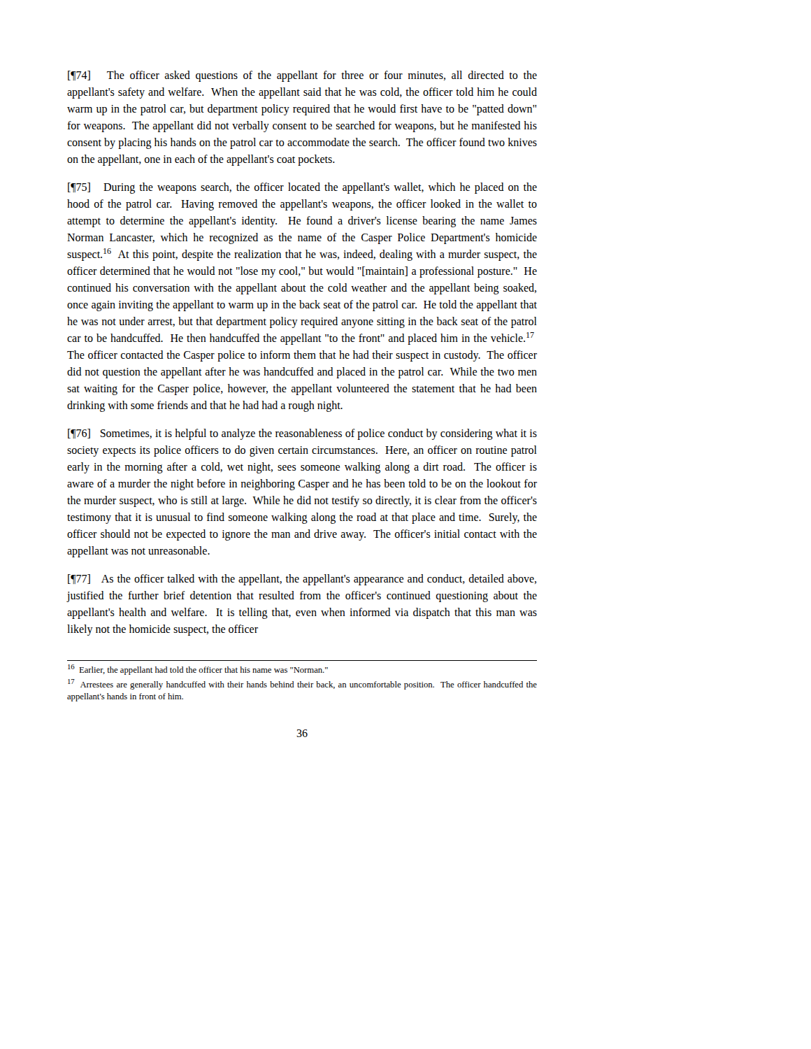[¶74] The officer asked questions of the appellant for three or four minutes, all directed to the appellant's safety and welfare. When the appellant said that he was cold, the officer told him he could warm up in the patrol car, but department policy required that he would first have to be "patted down" for weapons. The appellant did not verbally consent to be searched for weapons, but he manifested his consent by placing his hands on the patrol car to accommodate the search. The officer found two knives on the appellant, one in each of the appellant's coat pockets.
[¶75] During the weapons search, the officer located the appellant's wallet, which he placed on the hood of the patrol car. Having removed the appellant's weapons, the officer looked in the wallet to attempt to determine the appellant's identity. He found a driver's license bearing the name James Norman Lancaster, which he recognized as the name of the Casper Police Department's homicide suspect.16 At this point, despite the realization that he was, indeed, dealing with a murder suspect, the officer determined that he would not "lose my cool," but would "[maintain] a professional posture." He continued his conversation with the appellant about the cold weather and the appellant being soaked, once again inviting the appellant to warm up in the back seat of the patrol car. He told the appellant that he was not under arrest, but that department policy required anyone sitting in the back seat of the patrol car to be handcuffed. He then handcuffed the appellant "to the front" and placed him in the vehicle.17 The officer contacted the Casper police to inform them that he had their suspect in custody. The officer did not question the appellant after he was handcuffed and placed in the patrol car. While the two men sat waiting for the Casper police, however, the appellant volunteered the statement that he had been drinking with some friends and that he had had a rough night.
[¶76] Sometimes, it is helpful to analyze the reasonableness of police conduct by considering what it is society expects its police officers to do given certain circumstances. Here, an officer on routine patrol early in the morning after a cold, wet night, sees someone walking along a dirt road. The officer is aware of a murder the night before in neighboring Casper and he has been told to be on the lookout for the murder suspect, who is still at large. While he did not testify so directly, it is clear from the officer's testimony that it is unusual to find someone walking along the road at that place and time. Surely, the officer should not be expected to ignore the man and drive away. The officer's initial contact with the appellant was not unreasonable.
[¶77] As the officer talked with the appellant, the appellant's appearance and conduct, detailed above, justified the further brief detention that resulted from the officer's continued questioning about the appellant's health and welfare. It is telling that, even when informed via dispatch that this man was likely not the homicide suspect, the officer
16 Earlier, the appellant had told the officer that his name was "Norman."
17 Arrestees are generally handcuffed with their hands behind their back, an uncomfortable position. The officer handcuffed the appellant's hands in front of him.
36